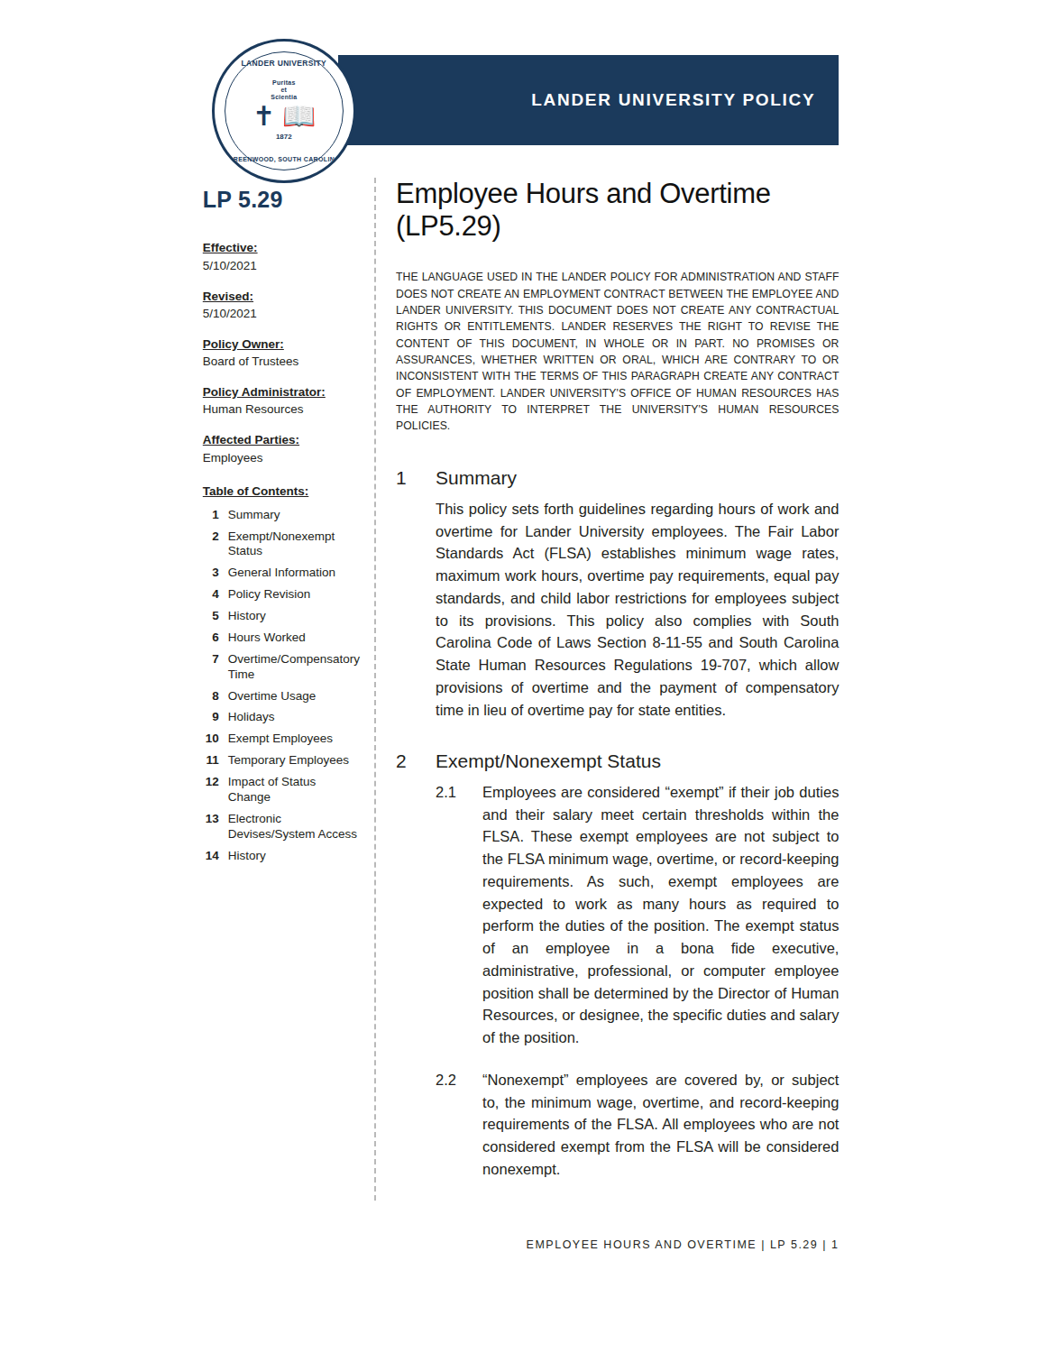Lander University Policy
Lander University
Puritas
et
Scientia
✝ 📖
1872
Greenwood, South Carolina
LP 5.29
Effective: 5/10/2021
Revised: 5/10/2021
Policy Owner: Board of Trustees
Policy Administrator: Human Resources
Affected Parties: Employees
Table of Contents:
1 Summary
2 Exempt/Nonexempt Status
3 General Information
4 Policy Revision
5 History
6 Hours Worked
7 Overtime/Compensatory Time
8 Overtime Usage
9 Holidays
10 Exempt Employees
11 Temporary Employees
12 Impact of Status Change
13 Electronic Devises/System Access
14 History
Employee Hours and Overtime (LP5.29)
The language used in the Lander policy for administration and staff does not create an employment contract between the employee and Lander University. This document does not create any contractual rights or entitlements. Lander reserves the right to revise the content of this document, in whole or in part. No promises or assurances, whether written or oral, which are contrary to or inconsistent with the terms of this paragraph create any contract of employment. Lander University's Office of Human Resources has the authority to interpret the University's Human Resources policies.
1 Summary
This policy sets forth guidelines regarding hours of work and overtime for Lander University employees. The Fair Labor Standards Act (FLSA) establishes minimum wage rates, maximum work hours, overtime pay requirements, equal pay standards, and child labor restrictions for employees subject to its provisions. This policy also complies with South Carolina Code of Laws Section 8-11-55 and South Carolina State Human Resources Regulations 19-707, which allow provisions of overtime and the payment of compensatory time in lieu of overtime pay for state entities.
2 Exempt/Nonexempt Status
2.1
Employees are considered “exempt” if their job duties and their salary meet certain thresholds within the FLSA. These exempt employees are not subject to the FLSA minimum wage, overtime, or record-keeping requirements. As such, exempt employees are expected to work as many hours as required to perform the duties of the position. The exempt status of an employee in a bona fide executive, administrative, professional, or computer employee position shall be determined by the Director of Human Resources, or designee, the specific duties and salary of the position.
2.2
“Nonexempt” employees are covered by, or subject to, the minimum wage, overtime, and record-keeping requirements of the FLSA. All employees who are not considered exempt from the FLSA will be considered nonexempt.
Employee Hours and Overtime | LP 5.29 | 1